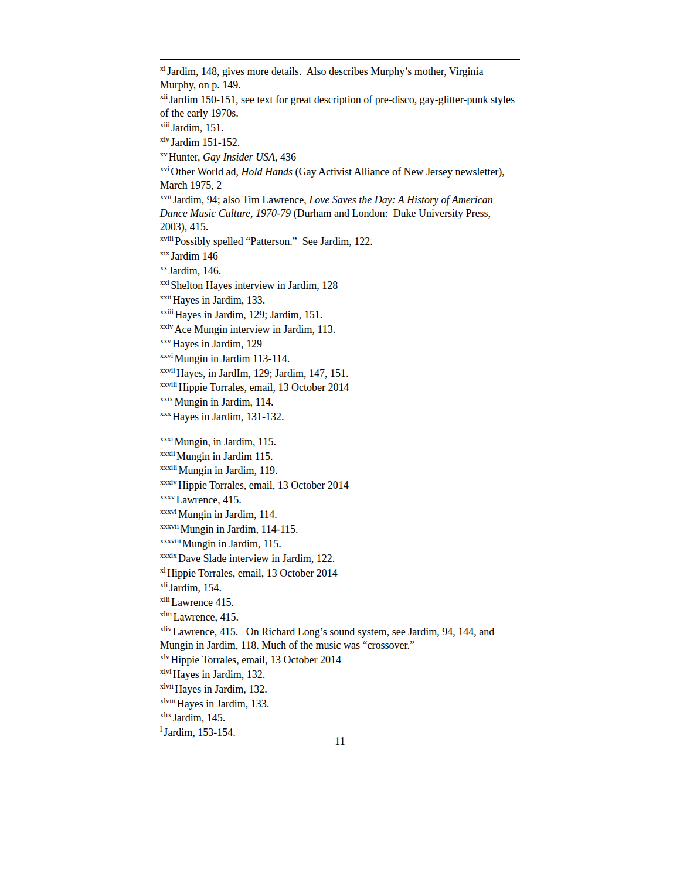xi Jardim, 148, gives more details. Also describes Murphy’s mother, Virginia Murphy, on p. 149.
xii Jardim 150-151, see text for great description of pre-disco, gay-glitter-punk styles of the early 1970s.
xiii Jardim, 151.
xiv Jardim 151-152.
xv Hunter, Gay Insider USA, 436
xvi Other World ad, Hold Hands (Gay Activist Alliance of New Jersey newsletter), March 1975, 2
xvii Jardim, 94; also Tim Lawrence, Love Saves the Day: A History of American Dance Music Culture, 1970-79 (Durham and London: Duke University Press, 2003), 415.
xviii Possibly spelled “Patterson.” See Jardim, 122.
xix Jardim 146
xx Jardim, 146.
xxi Shelton Hayes interview in Jardim, 128
xxii Hayes in Jardim, 133.
xxiii Hayes in Jardim, 129; Jardim, 151.
xxiv Ace Mungin interview in Jardim, 113.
xxv Hayes in Jardim, 129
xxvi Mungin in Jardim 113-114.
xxvii Hayes, in JardIm, 129; Jardim, 147, 151.
xxviii Hippie Torrales, email, 13 October 2014
xxix Mungin in Jardim, 114.
xxx Hayes in Jardim, 131-132.
xxxi Mungin, in Jardim, 115.
xxxii Mungin in Jardim 115.
xxxiii Mungin in Jardim, 119.
xxxiv Hippie Torrales, email, 13 October 2014
xxxv Lawrence, 415.
xxxvi Mungin in Jardim, 114.
xxxvii Mungin in Jardim, 114-115.
xxxviii Mungin in Jardim, 115.
xxxix Dave Slade interview in Jardim, 122.
xl Hippie Torrales, email, 13 October 2014
xli Jardim, 154.
xlii Lawrence 415.
xliii Lawrence, 415.
xliv Lawrence, 415. On Richard Long’s sound system, see Jardim, 94, 144, and Mungin in Jardim, 118. Much of the music was “crossover.”
xlv Hippie Torrales, email, 13 October 2014
xlvi Hayes in Jardim, 132.
xlvii Hayes in Jardim, 132.
xlviii Hayes in Jardim, 133.
xlix Jardim, 145.
l Jardim, 153-154.
11